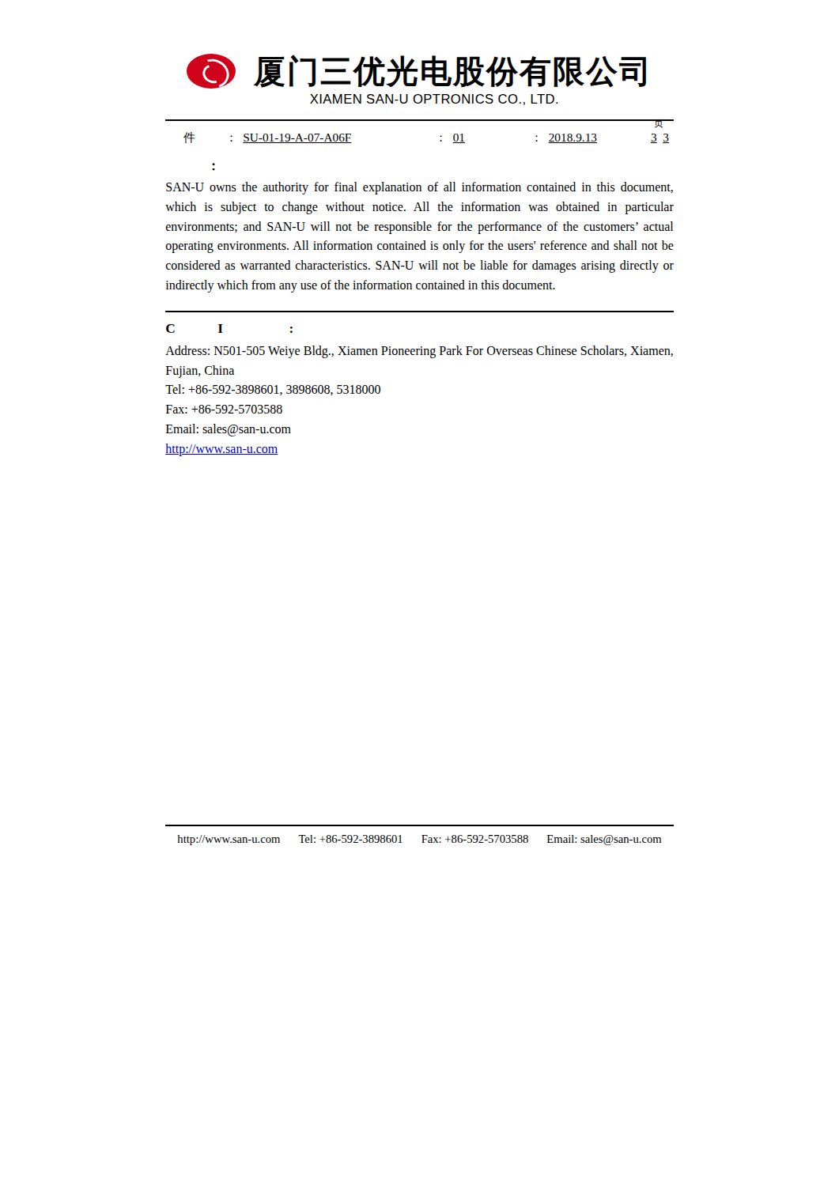厦门三优光电股份有限公司
XIAMEN SAN-U OPTRONICS CO., LTD.
件 ： SU-01-19-A-07-A06F ： 01 ： 2018.9.13 3 页 3
：
SAN-U owns the authority for final explanation of all information contained in this document, which is subject to change without notice. All the information was obtained in particular environments; and SAN-U will not be responsible for the performance of the customers’ actual operating environments. All information contained is only for the users' reference and shall not be considered as warranted characteristics. SAN-U will not be liable for damages arising directly or indirectly which from any use of the information contained in this document.
C I :
Address: N501-505 Weiye Bldg., Xiamen Pioneering Park For Overseas Chinese Scholars, Xiamen, Fujian, China
Tel: +86-592-3898601, 3898608, 5318000
Fax: +86-592-5703588
Email: sales@san-u.com
http://www.san-u.com
http://www.san-u.com Tel: +86-592-3898601 Fax: +86-592-5703588 Email: sales@san-u.com